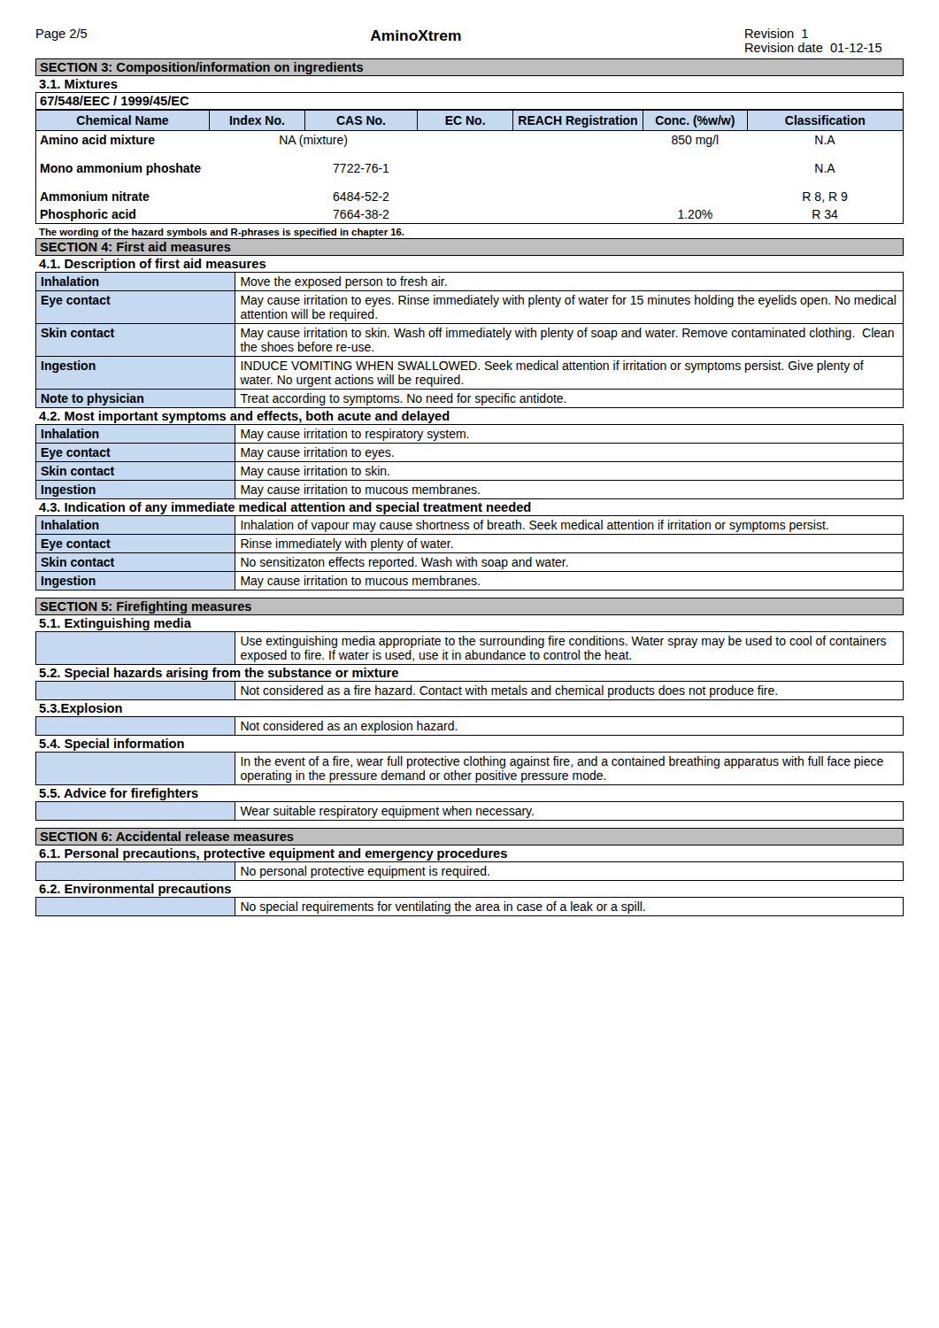Page 2/5
AminoXtrem
Revision 1
Revision date 01-12-15
SECTION 3: Composition/information on ingredients
3.1. Mixtures
67/548/EEC / 1999/45/EC
| Chemical Name | Index No. | CAS No. | EC No. | REACH Registration | Conc. (%w/w) | Classification |
| --- | --- | --- | --- | --- | --- | --- |
| Amino acid mixture | NA (mixture) | | | 850 mg/l | N.A |
| Mono ammonium phoshate | | 7722-76-1 | | | | N.A |
| Ammonium nitrate | | 6484-52-2 | | | | R 8, R 9 |
| Phosphoric acid | | 7664-38-2 | | | 1.20% | R 34 |
The wording of the hazard symbols and R-phrases is specified in chapter 16.
SECTION 4: First aid measures
4.1. Description of first aid measures
| Inhalation | Move the exposed person to fresh air. |
| Eye contact | May cause irritation to eyes. Rinse immediately with plenty of water for 15 minutes holding the eyelids open. No medical attention will be required. |
| Skin contact | May cause irritation to skin. Wash off immediately with plenty of soap and water. Remove contaminated clothing. Clean the shoes before re-use. |
| Ingestion | INDUCE VOMITING WHEN SWALLOWED. Seek medical attention if irritation or symptoms persist. Give plenty of water. No urgent actions will be required. |
| Note to physician | Treat according to symptoms. No need for specific antidote. |
4.2. Most important symptoms and effects, both acute and delayed
| Inhalation | May cause irritation to respiratory system. |
| Eye contact | May cause irritation to eyes. |
| Skin contact | May cause irritation to skin. |
| Ingestion | May cause irritation to mucous membranes. |
4.3. Indication of any immediate medical attention and special treatment needed
| Inhalation | Inhalation of vapour may cause shortness of breath. Seek medical attention if irritation or symptoms persist. |
| Eye contact | Rinse immediately with plenty of water. |
| Skin contact | No sensitizaton effects reported. Wash with soap and water. |
| Ingestion | May cause irritation to mucous membranes. |
SECTION 5: Firefighting measures
5.1. Extinguishing media
| | Use extinguishing media appropriate to the surrounding fire conditions. Water spray may be used to cool of containers exposed to fire. If water is used, use it in abundance to control the heat. |
5.2. Special hazards arising from the substance or mixture
| | Not considered as a fire hazard. Contact with metals and chemical products does not produce fire. |
5.3.Explosion
| | Not considered as an explosion hazard. |
5.4. Special information
| | In the event of a fire, wear full protective clothing against fire, and a contained breathing apparatus with full face piece operating in the pressure demand or other positive pressure mode. |
5.5. Advice for firefighters
| | Wear suitable respiratory equipment when necessary. |
SECTION 6: Accidental release measures
6.1. Personal precautions, protective equipment and emergency procedures
| | No personal protective equipment is required. |
6.2. Environmental precautions
| | No special requirements for ventilating the area in case of a leak or a spill. |